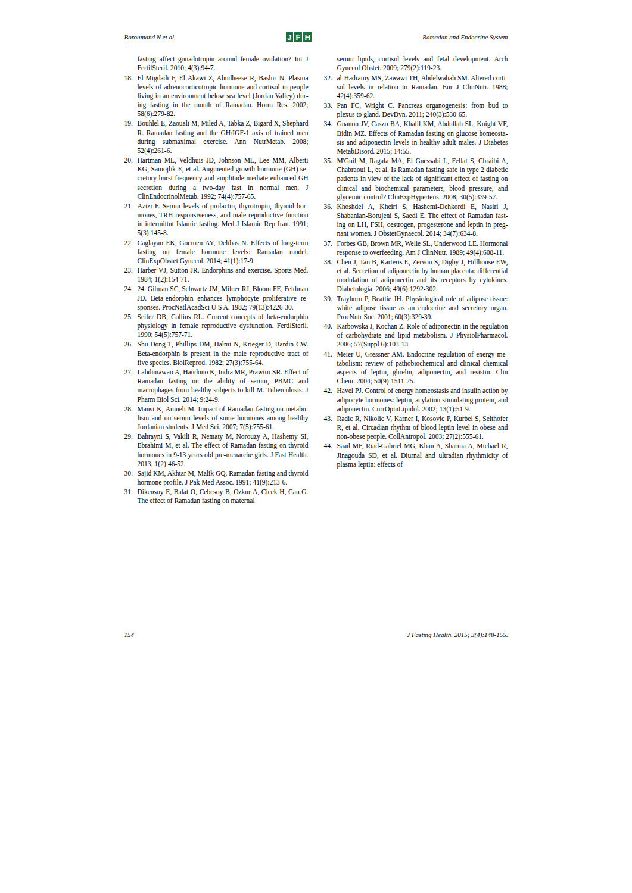Boroumand N et al.
JFH
Ramadan and Endocrine System
fasting affect gonadotropin around female ovulation? Int J FertilSteril. 2010; 4(3):94-7.
18. El-Migdadi F, El-Akawi Z, Abudheese R, Bashir N. Plasma levels of adrenocorticotropic hormone and cortisol in people living in an environment below sea level (Jordan Valley) during fasting in the month of Ramadan. Horm Res. 2002; 58(6):279-82.
19. Bouhlel E, Zaouali M, Miled A, Tabka Z, Bigard X, Shephard R. Ramadan fasting and the GH/IGF-1 axis of trained men during submaximal exercise. Ann NutrMetab. 2008; 52(4):261-6.
20. Hartman ML, Veldhuis JD, Johnson ML, Lee MM, Alberti KG, Samojlik E, et al. Augmented growth hormone (GH) secretory burst frequency and amplitude mediate enhanced GH secretion during a two-day fast in normal men. J ClinEndocrinolMetab. 1992; 74(4):757-65.
21. Azizi F. Serum levels of prolactin, thyrotropin, thyroid hormones, TRH responsiveness, and male reproductive function in intermittnt Islamic fasting. Med J Islamic Rep Iran. 1991; 5(3):145-8.
22. Caglayan EK, Gocmen AY, Delibas N. Effects of long-term fasting on female hormone levels: Ramadan model. ClinExpObstet Gynecol. 2014; 41(1):17-9.
23. Harber VJ, Sutton JR. Endorphins and exercise. Sports Med. 1984; 1(2):154-71.
24. 24. Gilman SC, Schwartz JM, Milner RJ, Bloom FE, Feldman JD. Beta-endorphin enhances lymphocyte proliferative responses. ProcNatlAcadSci U S A. 1982; 79(13):4226-30.
25. Seifer DB, Collins RL. Current concepts of beta-endorphin physiology in female reproductive dysfunction. FertilSteril. 1990; 54(5):757-71.
26. Shu-Dong T, Phillips DM, Halmi N, Krieger D, Bardin CW. Beta-endorphin is present in the male reproductive tract of five species. BiolReprod. 1982; 27(3):755-64.
27. Lahdimawan A, Handono K, Indra MR, Prawiro SR. Effect of Ramadan fasting on the ability of serum, PBMC and macrophages from healthy subjects to kill M. Tuberculosis. J Pharm Biol Sci. 2014; 9:24-9.
28. Mansi K, Amneh M. Impact of Ramadan fasting on metabolism and on serum levels of some hormones among healthy Jordanian students. J Med Sci. 2007; 7(5):755-61.
29. Bahrayni S, Vakili R, Nematy M, Norouzy A, Hashemy SI, Ebrahimi M, et al. The effect of Ramadan fasting on thyroid hormones in 9-13 years old pre-menarche girls. J Fast Health. 2013; 1(2):46-52.
30. Sajid KM, Akhtar M, Malik GQ. Ramadan fasting and thyroid hormone profile. J Pak Med Assoc. 1991; 41(9):213-6.
31. Dikensoy E, Balat O, Cebesoy B, Ozkur A, Cicek H, Can G. The effect of Ramadan fasting on maternal
serum lipids, cortisol levels and fetal development. Arch Gynecol Obstet. 2009; 279(2):119-23.
32. al-Hadramy MS, Zawawi TH, Abdelwahab SM. Altered cortisol levels in relation to Ramadan. Eur J ClinNutr. 1988; 42(4):359-62.
33. Pan FC, Wright C. Pancreas organogenesis: from bud to plexus to gland. DevDyn. 2011; 240(3):530-65.
34. Gnanou JV, Caszo BA, Khalil KM, Abdullah SL, Knight VF, Bidin MZ. Effects of Ramadan fasting on glucose homeostasis and adiponectin levels in healthy adult males. J Diabetes MetabDisord. 2015; 14:55.
35. M'Guil M, Ragala MA, El Guessabi L, Fellat S, Chraibi A, Chabraoui L, et al. Is Ramadan fasting safe in type 2 diabetic patients in view of the lack of significant effect of fasting on clinical and biochemical parameters, blood pressure, and glycemic control? ClinExpHypertens. 2008; 30(5):339-57.
36. Khoshdel A, Kheiri S, Hashemi-Dehkordi E, Nasiri J, Shabanian-Borujeni S, Saedi E. The effect of Ramadan fasting on LH, FSH, oestrogen, progesterone and leptin in pregnant women. J ObstetGynaecol. 2014; 34(7):634-8.
37. Forbes GB, Brown MR, Welle SL, Underwood LE. Hormonal response to overfeeding. Am J ClinNutr. 1989; 49(4):608-11.
38. Chen J, Tan B, Karteris E, Zervou S, Digby J, Hillhouse EW, et al. Secretion of adiponectin by human placenta: differential modulation of adiponectin and its receptors by cytokines. Diabetologia. 2006; 49(6):1292-302.
39. Trayhurn P, Beattie JH. Physiological role of adipose tissue: white adipose tissue as an endocrine and secretory organ. ProcNutr Soc. 2001; 60(3):329-39.
40. Karbowska J, Kochan Z. Role of adiponectin in the regulation of carbohydrate and lipid metabolism. J PhysiolPharmacol. 2006; 57(Suppl 6):103-13.
41. Meier U, Gressner AM. Endocrine regulation of energy metabolism: review of pathobiochemical and clinical chemical aspects of leptin, ghrelin, adiponectin, and resistin. Clin Chem. 2004; 50(9):1511-25.
42. Havel PJ. Control of energy homeostasis and insulin action by adipocyte hormones: leptin, acylation stimulating protein, and adiponectin. CurrOpinLipidol. 2002; 13(1):51-9.
43. Radic R, Nikolic V, Karner I, Kosovic P, Kurbel S, Selthofer R, et al. Circadian rhythm of blood leptin level in obese and non-obese people. CollAntropol. 2003; 27(2):555-61.
44. Saad MF, Riad-Gabriel MG, Khan A, Sharma A, Michael R, Jinagouda SD, et al. Diurnal and ultradian rhythmicity of plasma leptin: effects of
154
J Fasting Health. 2015; 3(4):148-155.